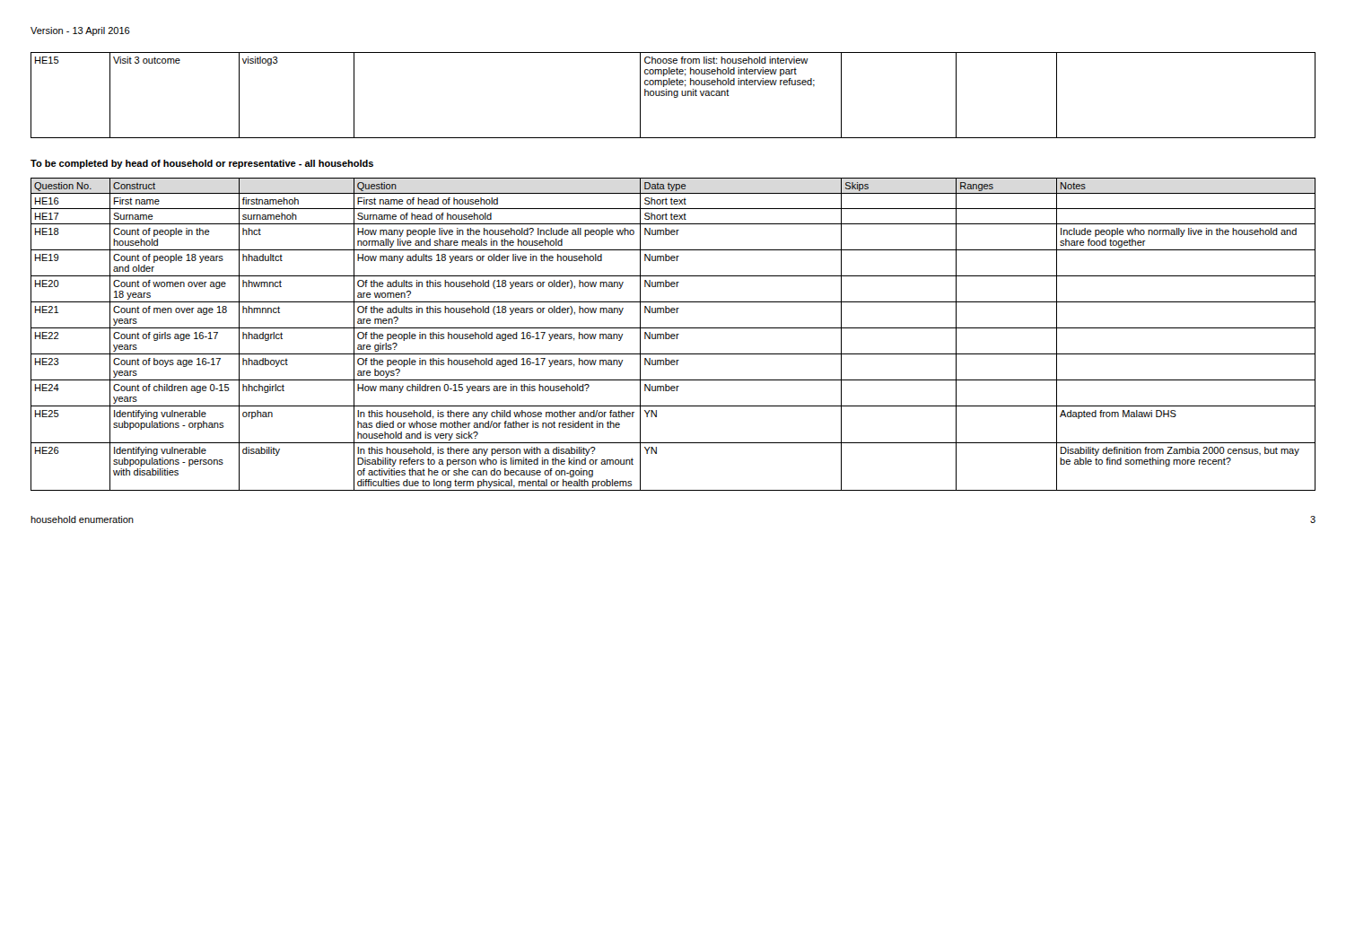Version - 13 April 2016
| HE15 | Visit 3 outcome | visitlog3 | | Choose from list: household interview complete; household interview part complete; household interview refused; housing unit vacant | | | |
To be completed by head of household or representative - all households
| Question No. | Construct | | Question | Data type | Skips | Ranges | Notes |
| HE16 | First name | firstnamehoh | First name of head of household | Short text | | | |
| HE17 | Surname | surnamehoh | Surname of head of household | Short text | | | |
| HE18 | Count of people in the household | hhct | How many people live in the household? Include all people who normally live and share meals in the household | Number | | | Include people who normally live in the household and share food together |
| HE19 | Count of people 18 years and older | hhadultct | How many adults 18 years or older live in the household | Number | | | |
| HE20 | Count of women over age 18 years | hhwmnct | Of the adults in this household (18 years or older), how many are women? | Number | | | |
| HE21 | Count of men over age 18 years | hhmnnct | Of the adults in this household (18 years or older), how many are men? | Number | | | |
| HE22 | Count of girls age 16-17 years | hhadgrlct | Of the people in this household aged 16-17 years, how many are girls? | Number | | | |
| HE23 | Count of boys age 16-17 years | hhadboyct | Of the people in this household aged 16-17 years, how many are boys? | Number | | | |
| HE24 | Count of children age 0-15 years | hhchgirlct | How many children 0-15 years are in this household? | Number | | | |
| HE25 | Identifying vulnerable subpopulations - orphans | orphan | In this household, is there any child whose mother and/or father has died or whose mother and/or father is not resident in the household and is very sick? | YN | | | Adapted from Malawi DHS |
| HE26 | Identifying vulnerable subpopulations - persons with disabilities | disability | In this household, is there any person with a disability? Disability refers to a person who is limited in the kind or amount of activities that he or she can do because of on-going difficulties due to long term physical, mental or health problems | YN | | | Disability definition from Zambia 2000 census, but may be able to find something more recent? |
household enumeration 3